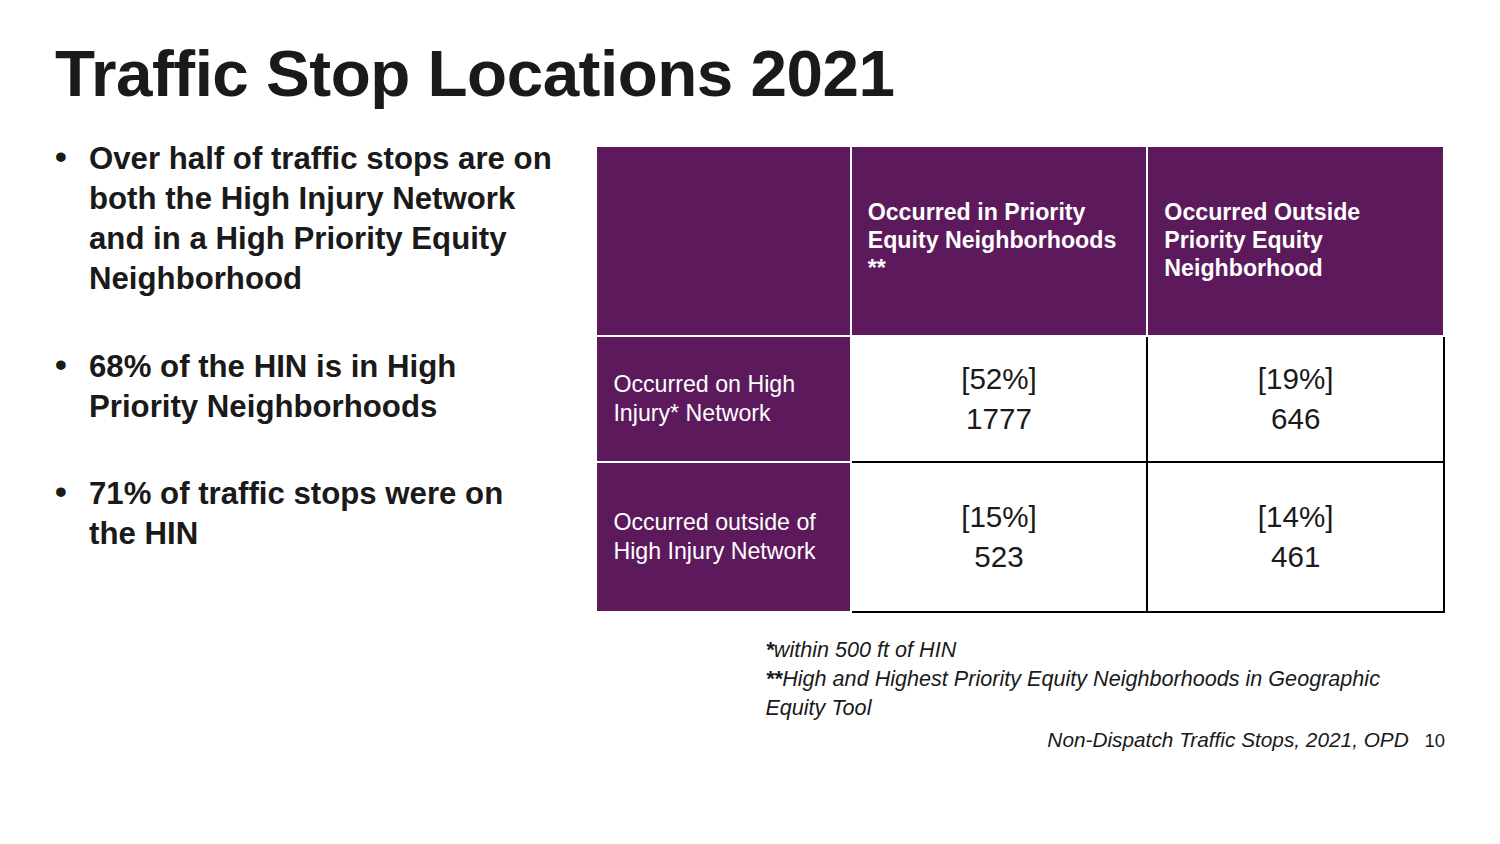Traffic Stop Locations 2021
Over half of traffic stops are on both the High Injury Network and in a High Priority Equity Neighborhood
68% of the HIN is in High Priority Neighborhoods
71% of traffic stops were on the HIN
| | Occurred in Priority Equity Neighborhoods ** | Occurred Outside Priority Equity Neighborhood |
| --- | --- | --- |
| Occurred on High Injury* Network | [52%] 1777 | [19%] 646 |
| Occurred outside of High Injury Network | [15%] 523 | [14%] 461 |
*within 500 ft of HIN
**High and Highest Priority Equity Neighborhoods in Geographic Equity Tool
Non-Dispatch Traffic Stops, 2021, OPD 10